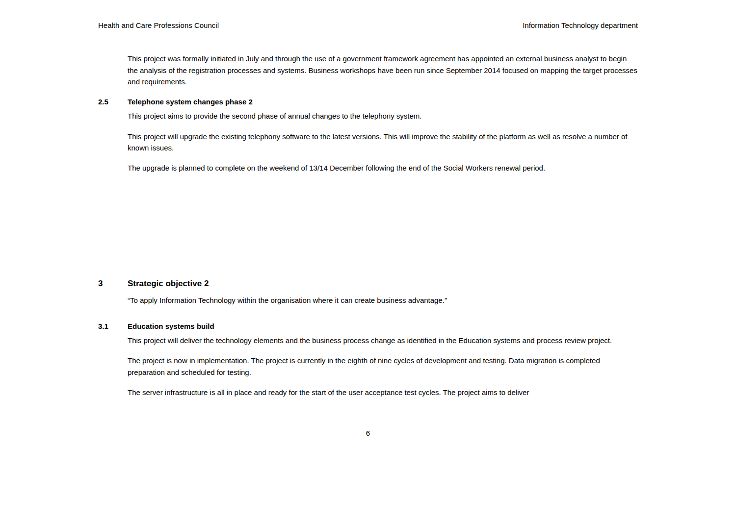Health and Care Professions Council
Information Technology department
This project was formally initiated in July and through the use of a government framework agreement has appointed an external business analyst to begin the analysis of the registration processes and systems. Business workshops have been run since September 2014 focused on mapping the target processes and requirements.
2.5
Telephone system changes phase 2
This project aims to provide the second phase of annual changes to the telephony system.
This project will upgrade the existing telephony software to the latest versions. This will improve the stability of the platform as well as resolve a number of known issues.
The upgrade is planned to complete on the weekend of 13/14 December following the end of the Social Workers renewal period.
3
Strategic objective 2
“To apply Information Technology within the organisation where it can create business advantage.”
3.1
Education systems build
This project will deliver the technology elements and the business process change as identified in the Education systems and process review project.
The project is now in implementation. The project is currently in the eighth of nine cycles of development and testing. Data migration is completed preparation and scheduled for testing.
The server infrastructure is all in place and ready for the start of the user acceptance test cycles. The project aims to deliver
6